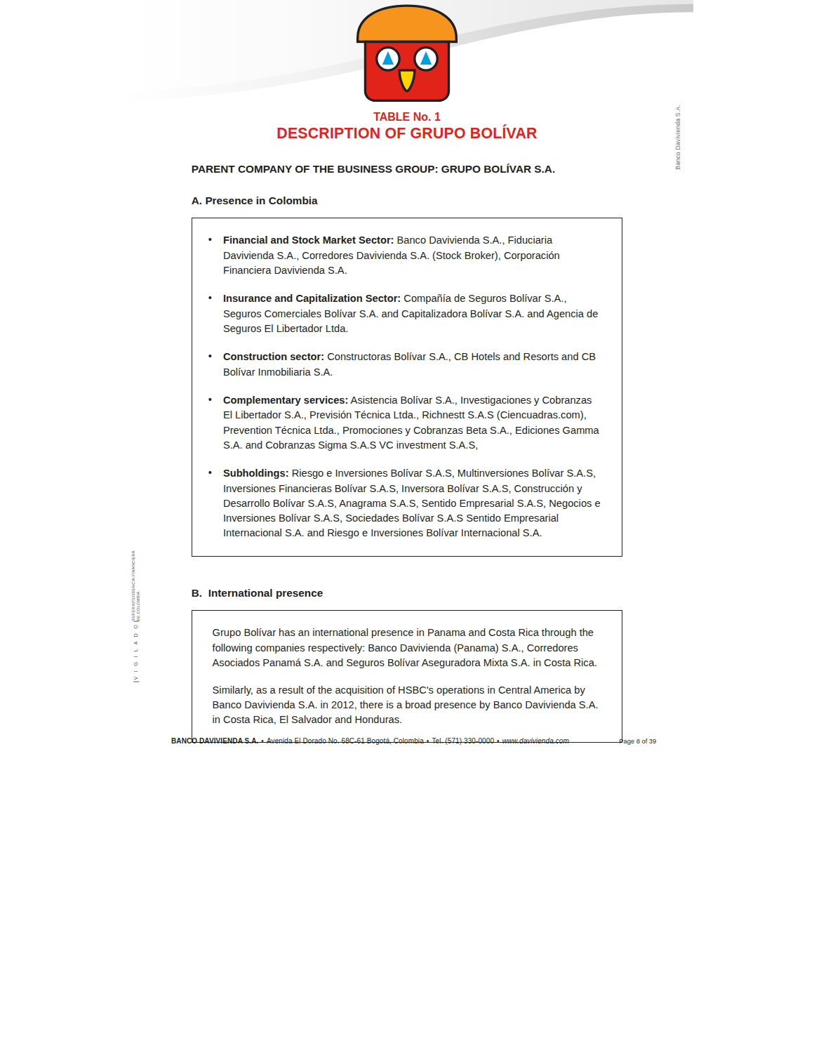Banco Davivienda S.A.
V I G I L A D O SUPERINTENDENCIA FINANCIERA
DE COLOMBIA
TABLE No. 1
DESCRIPTION OF GRUPO BOLÍVAR
PARENT COMPANY OF THE BUSINESS GROUP: GRUPO BOLÍVAR S.A.
A. Presence in Colombia
Financial and Stock Market Sector: Banco Davivienda S.A., Fiduciaria Davivienda S.A., Corredores Davivienda S.A. (Stock Broker), Corporación Financiera Davivienda S.A.
Insurance and Capitalization Sector: Compañía de Seguros Bolívar S.A., Seguros Comerciales Bolívar S.A. and Capitalizadora Bolívar S.A. and Agencia de Seguros El Libertador Ltda.
Construction sector: Constructoras Bolívar S.A., CB Hotels and Resorts and CB Bolívar Inmobiliaria S.A.
Complementary services: Asistencia Bolívar S.A., Investigaciones y Cobranzas El Libertador S.A., Previsión Técnica Ltda., Richnestt S.A.S (Ciencuadras.com), Prevention Técnica Ltda., Promociones y Cobranzas Beta S.A., Ediciones Gamma S.A. and Cobranzas Sigma S.A.S VC investment S.A.S,
Subholdings: Riesgo e Inversiones Bolívar S.A.S, Multinversiones Bolívar S.A.S, Inversiones Financieras Bolívar S.A.S, Inversora Bolívar S.A.S, Construcción y Desarrollo Bolívar S.A.S, Anagrama S.A.S, Sentido Empresarial S.A.S, Negocios e Inversiones Bolívar S.A.S, Sociedades Bolívar S.A.S Sentido Empresarial Internacional S.A. and Riesgo e Inversiones Bolívar Internacional S.A.
B. International presence
Grupo Bolívar has an international presence in Panama and Costa Rica through the following companies respectively: Banco Davivienda (Panama) S.A., Corredores Asociados Panamá S.A. and Seguros Bolívar Aseguradora Mixta S.A. in Costa Rica.
Similarly, as a result of the acquisition of HSBC's operations in Central America by Banco Davivienda S.A. in 2012, there is a broad presence by Banco Davivienda S.A. in Costa Rica, El Salvador and Honduras.
BANCO DAVIVIENDA S.A.•Avenida El Dorado No. 68C-61 Bogotá, Colombia•Tel. (571) 330-0000•www.davivienda.com
Page 8 of 39